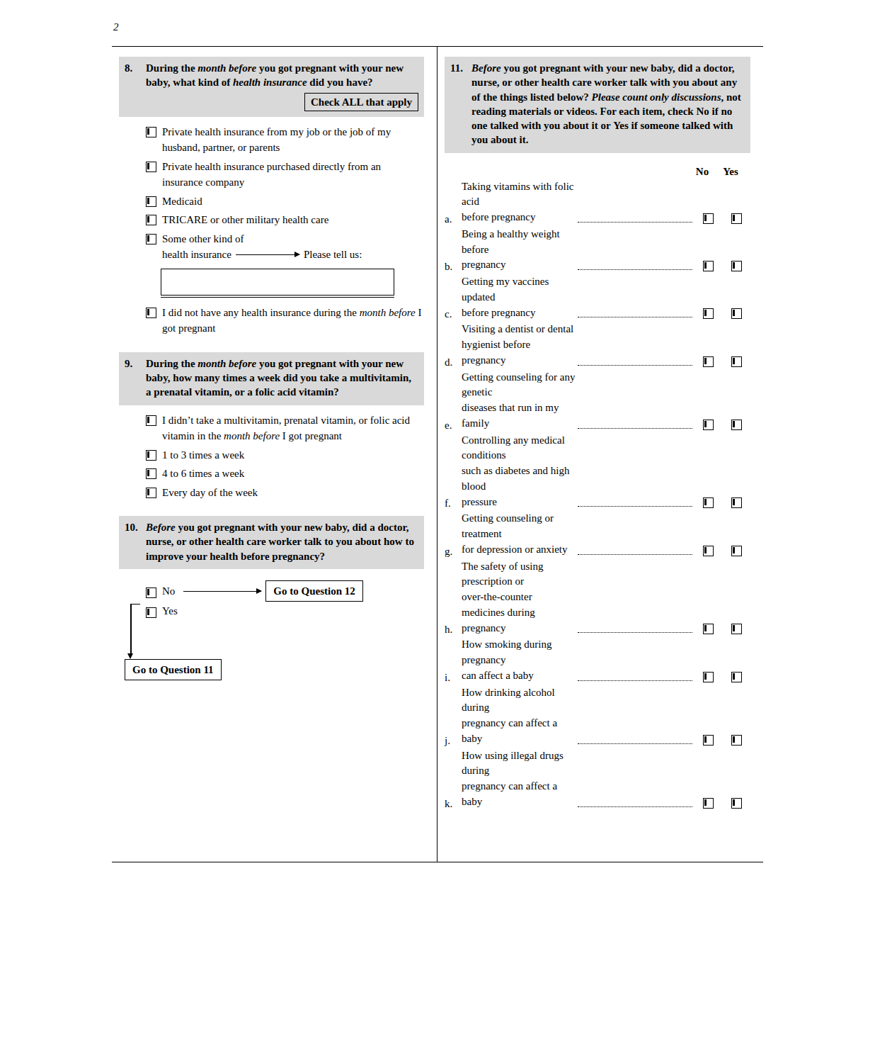2
8.
During the month before you got pregnant with your new baby, what kind of health insurance did you have?
Check ALL that apply
Private health insurance from my job or the job of my husband, partner, or parents
Private health insurance purchased directly from an insurance company
Medicaid
TRICARE or other military health care
Some other kind of
health insurance Please tell us:
I did not have any health insurance during the month before I got pregnant
9.
During the month before you got pregnant with your new baby, how many times a week did you take a multivitamin, a prenatal vitamin, or a folic acid vitamin?
I didn’t take a multivitamin, prenatal vitamin, or folic acid vitamin in the month before I got pregnant
1 to 3 times a week
4 to 6 times a week
Every day of the week
10.
Before you got pregnant with your new baby, did a doctor, nurse, or other health care worker talk to you about how to improve your health before pregnancy?
No Go to Question 12
Yes
Go to Question 11
11.
Before you got pregnant with your new baby, did a doctor, nurse, or other health care worker talk with you about any of the things listed below? Please count only discussions, not reading materials or videos. For each item, check No if no one talked with you about it or Yes if someone talked with you about it.
No Yes
a.
Taking vitamins with folic acid
before pregnancy
b.
Being a healthy weight before
pregnancy
c.
Getting my vaccines updated
before pregnancy
d.
Visiting a dentist or dental
hygienist before pregnancy
e.
Getting counseling for any genetic
diseases that run in my family
f.
Controlling any medical conditions
such as diabetes and high blood
pressure
g.
Getting counseling or treatment
for depression or anxiety
h.
The safety of using prescription or
over-the-counter medicines during
pregnancy
i.
How smoking during pregnancy
can affect a baby
j.
How drinking alcohol during
pregnancy can affect a baby
k.
How using illegal drugs during
pregnancy can affect a baby